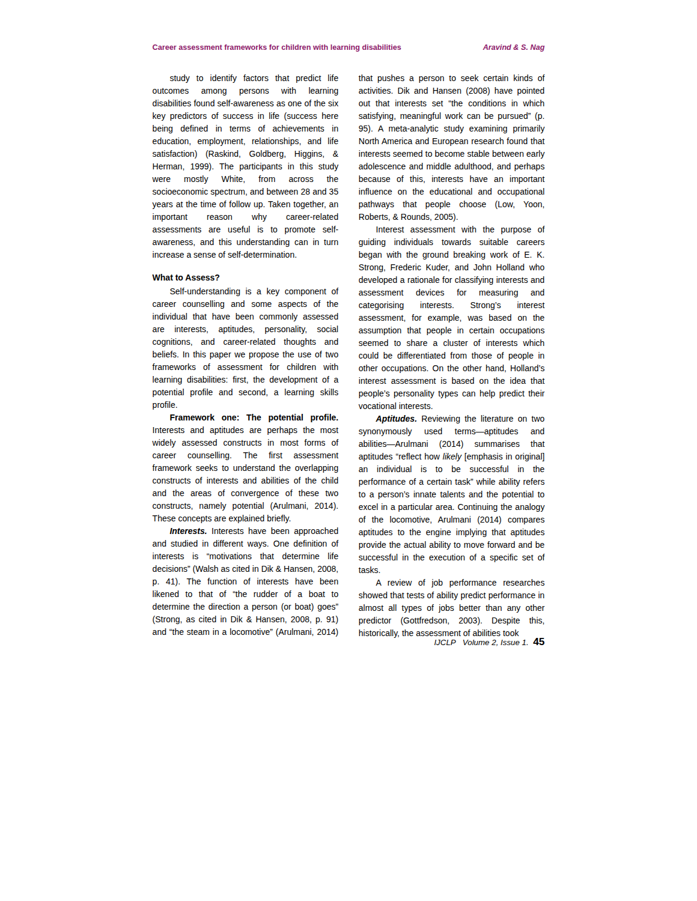Career assessment frameworks for children with learning disabilities Aravind & S. Nag
study to identify factors that predict life outcomes among persons with learning disabilities found self-awareness as one of the six key predictors of success in life (success here being defined in terms of achievements in education, employment, relationships, and life satisfaction) (Raskind, Goldberg, Higgins, & Herman, 1999). The participants in this study were mostly White, from across the socioeconomic spectrum, and between 28 and 35 years at the time of follow up. Taken together, an important reason why career-related assessments are useful is to promote self-awareness, and this understanding can in turn increase a sense of self-determination.
What to Assess?
Self-understanding is a key component of career counselling and some aspects of the individual that have been commonly assessed are interests, aptitudes, personality, social cognitions, and career-related thoughts and beliefs. In this paper we propose the use of two frameworks of assessment for children with learning disabilities: first, the development of a potential profile and second, a learning skills profile.
Framework one: The potential profile. Interests and aptitudes are perhaps the most widely assessed constructs in most forms of career counselling. The first assessment framework seeks to understand the overlapping constructs of interests and abilities of the child and the areas of convergence of these two constructs, namely potential (Arulmani, 2014). These concepts are explained briefly.
Interests. Interests have been approached and studied in different ways. One definition of interests is “motivations that determine life decisions” (Walsh as cited in Dik & Hansen, 2008, p. 41). The function of interests have been likened to that of “the rudder of a boat to determine the direction a person (or boat) goes” (Strong, as cited in Dik & Hansen, 2008, p. 91) and “the steam in a locomotive” (Arulmani, 2014) that pushes a person to seek certain kinds of activities. Dik and Hansen (2008) have pointed out that interests set “the conditions in which satisfying, meaningful work can be pursued” (p. 95). A meta-analytic study examining primarily North America and European research found that interests seemed to become stable between early adolescence and middle adulthood, and perhaps because of this, interests have an important influence on the educational and occupational pathways that people choose (Low, Yoon, Roberts, & Rounds, 2005).
Interest assessment with the purpose of guiding individuals towards suitable careers began with the ground breaking work of E. K. Strong, Frederic Kuder, and John Holland who developed a rationale for classifying interests and assessment devices for measuring and categorising interests. Strong’s interest assessment, for example, was based on the assumption that people in certain occupations seemed to share a cluster of interests which could be differentiated from those of people in other occupations. On the other hand, Holland’s interest assessment is based on the idea that people’s personality types can help predict their vocational interests.
Aptitudes. Reviewing the literature on two synonymously used terms—aptitudes and abilities—Arulmani (2014) summarises that aptitudes “reflect how likely [emphasis in original] an individual is to be successful in the performance of a certain task” while ability refers to a person’s innate talents and the potential to excel in a particular area. Continuing the analogy of the locomotive, Arulmani (2014) compares aptitudes to the engine implying that aptitudes provide the actual ability to move forward and be successful in the execution of a specific set of tasks.
A review of job performance researches showed that tests of ability predict performance in almost all types of jobs better than any other predictor (Gottfredson, 2003). Despite this, historically, the assessment of abilities took
IJCLP Volume 2, Issue 1. 45